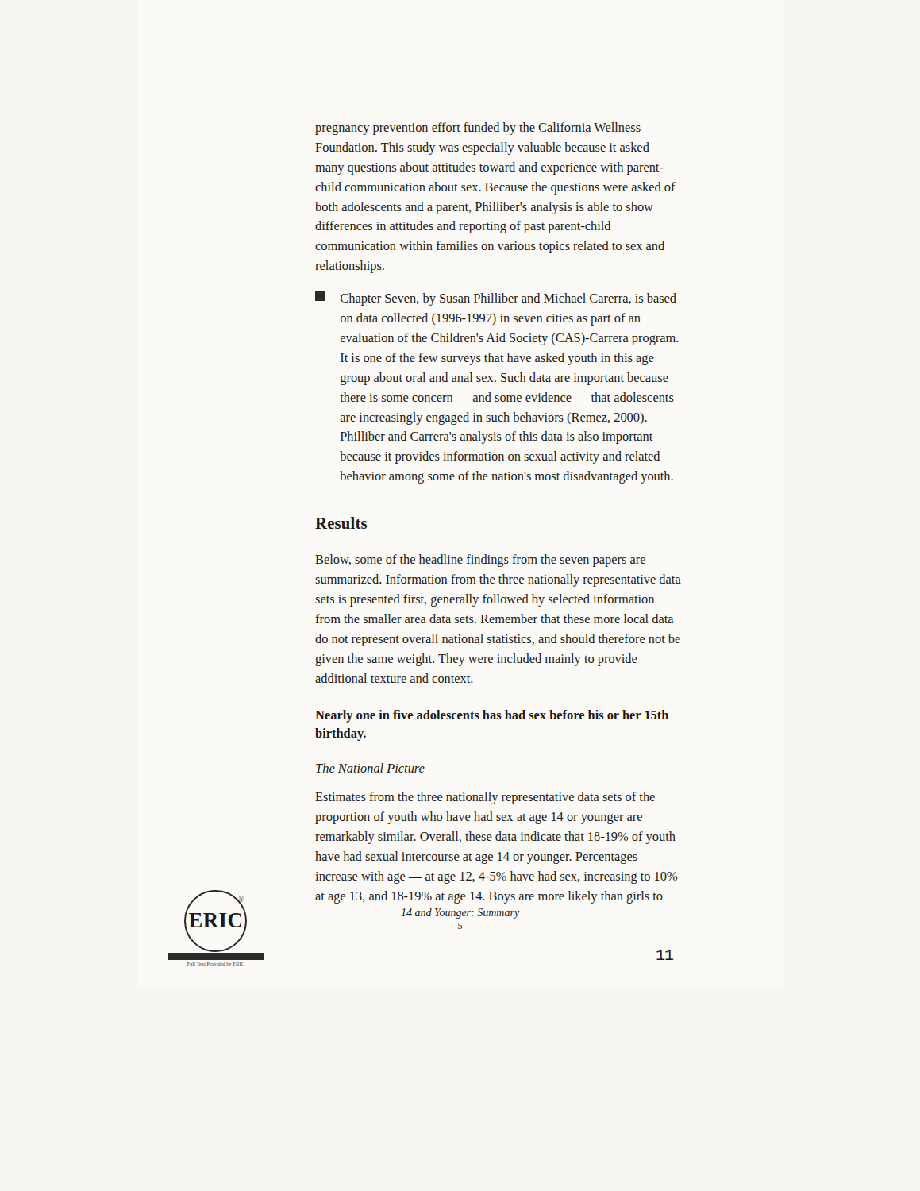pregnancy prevention effort funded by the California Wellness Foundation. This study was especially valuable because it asked many questions about attitudes toward and experience with parent-child communication about sex. Because the questions were asked of both adolescents and a parent, Philliber's analysis is able to show differences in attitudes and reporting of past parent-child communication within families on various topics related to sex and relationships.
Chapter Seven, by Susan Philliber and Michael Carerra, is based on data collected (1996-1997) in seven cities as part of an evaluation of the Children's Aid Society (CAS)-Carrera program. It is one of the few surveys that have asked youth in this age group about oral and anal sex. Such data are important because there is some concern — and some evidence — that adolescents are increasingly engaged in such behaviors (Remez, 2000). Philliber and Carrera's analysis of this data is also important because it provides information on sexual activity and related behavior among some of the nation's most disadvantaged youth.
Results
Below, some of the headline findings from the seven papers are summarized. Information from the three nationally representative data sets is presented first, generally followed by selected information from the smaller area data sets. Remember that these more local data do not represent overall national statistics, and should therefore not be given the same weight. They were included mainly to provide additional texture and context.
Nearly one in five adolescents has had sex before his or her 15th birthday.
The National Picture
Estimates from the three nationally representative data sets of the proportion of youth who have had sex at age 14 or younger are remarkably similar. Overall, these data indicate that 18-19% of youth have had sexual intercourse at age 14 or younger. Percentages increase with age — at age 12, 4-5% have had sex, increasing to 10% at age 13, and 18-19% at age 14. Boys are more likely than girls to
14 and Younger: Summary 5
11
ERIC ®
Full Text Provided by ERIC